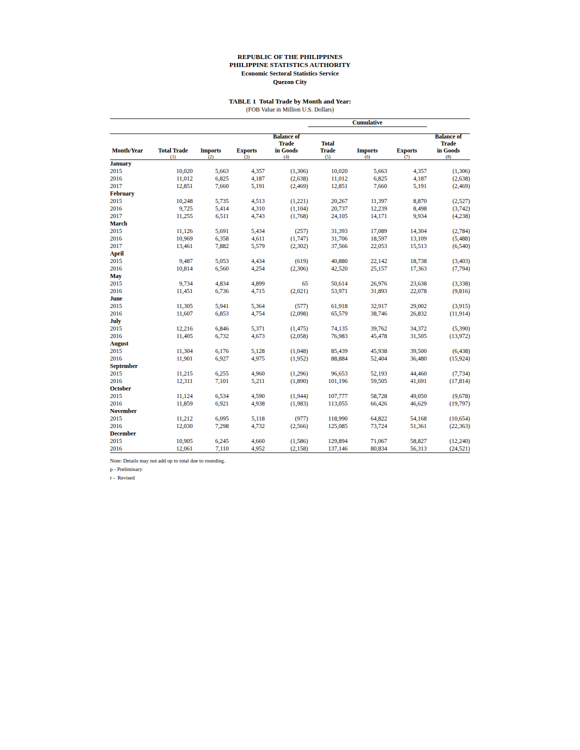REPUBLIC OF THE PHILIPPINES
PHILIPPINE STATISTICS AUTHORITY
Economic Sectoral Statistics Service
Quezon City
TABLE 1 Total Trade by Month and Year:
(FOB Value in Million U.S. Dollars)
| | | | | | Cumulative | |
| --- | --- | --- | --- | --- | --- | --- |
| Month/Year | Total Trade | Imports | Exports | Balance of Trade in Goods | Total Trade | Imports | Exports | Balance of Trade in Goods |
| --- | --- | --- | --- | --- | --- | --- | --- | --- |
| | (1) | (2) | (3) | (4) | (5) | (6) | (7) | (8) |
| January |
| 2015 | 10,020 | 5,663 | 4,357 | (1,306) | 10,020 | 5,663 | 4,357 | (1,306) |
| 2016 | 11,012 | 6,825 | 4,187 | (2,638) | 11,012 | 6,825 | 4,187 | (2,638) |
| 2017 | 12,851 | 7,660 | 5,191 | (2,469) | 12,851 | 7,660 | 5,191 | (2,469) |
| February |
| 2015 | 10,248 | 5,735 | 4,513 | (1,221) | 20,267 | 11,397 | 8,870 | (2,527) |
| 2016 | 9,725 | 5,414 | 4,310 | (1,104) | 20,737 | 12,239 | 8,498 | (3,742) |
| 2017 | 11,255 | 6,511 | 4,743 | (1,768) | 24,105 | 14,171 | 9,934 | (4,238) |
| March |
| 2015 | 11,126 | 5,691 | 5,434 | (257) | 31,393 | 17,089 | 14,304 | (2,784) |
| 2016 | 10,969 | 6,358 | 4,611 | (1,747) | 31,706 | 18,597 | 13,109 | (5,488) |
| 2017 | 13,461 | 7,882 | 5,579 | (2,302) | 37,566 | 22,053 | 15,513 | (6,540) |
| April |
| 2015 | 9,487 | 5,053 | 4,434 | (619) | 40,880 | 22,142 | 18,738 | (3,403) |
| 2016 | 10,814 | 6,560 | 4,254 | (2,306) | 42,520 | 25,157 | 17,363 | (7,794) |
| May |
| 2015 | 9,734 | 4,834 | 4,899 | 65 | 50,614 | 26,976 | 23,638 | (3,338) |
| 2016 | 11,451 | 6,736 | 4,715 | (2,021) | 53,971 | 31,893 | 22,078 | (9,816) |
| June |
| 2015 | 11,305 | 5,941 | 5,364 | (577) | 61,918 | 32,917 | 29,002 | (3,915) |
| 2016 | 11,607 | 6,853 | 4,754 | (2,098) | 65,579 | 38,746 | 26,832 | (11,914) |
| July |
| 2015 | 12,216 | 6,846 | 5,371 | (1,475) | 74,135 | 39,762 | 34,372 | (5,390) |
| 2016 | 11,405 | 6,732 | 4,673 | (2,058) | 76,983 | 45,478 | 31,505 | (13,972) |
| August |
| 2015 | 11,304 | 6,176 | 5,128 | (1,048) | 85,439 | 45,938 | 39,500 | (6,438) |
| 2016 | 11,901 | 6,927 | 4,975 | (1,952) | 88,884 | 52,404 | 36,480 | (15,924) |
| September |
| 2015 | 11,215 | 6,255 | 4,960 | (1,296) | 96,653 | 52,193 | 44,460 | (7,734) |
| 2016 | 12,311 | 7,101 | 5,211 | (1,890) | 101,196 | 59,505 | 41,691 | (17,814) |
| October |
| 2015 | 11,124 | 6,534 | 4,590 | (1,944) | 107,777 | 58,728 | 49,050 | (9,678) |
| 2016 | 11,859 | 6,921 | 4,938 | (1,983) | 113,055 | 66,426 | 46,629 | (19,797) |
| November |
| 2015 | 11,212 | 6,095 | 5,118 | (977) | 118,990 | 64,822 | 54,168 | (10,654) |
| 2016 | 12,030 | 7,298 | 4,732 | (2,566) | 125,085 | 73,724 | 51,361 | (22,363) |
| December |
| 2015 | 10,905 | 6,245 | 4,660 | (1,586) | 129,894 | 71,067 | 58,827 | (12,240) |
| 2016 | 12,061 | 7,110 | 4,952 | (2,158) | 137,146 | 80,834 | 56,313 | (24,521) |
Note: Details may not add up to total due to rounding.
p - Preliminary
r - Revised